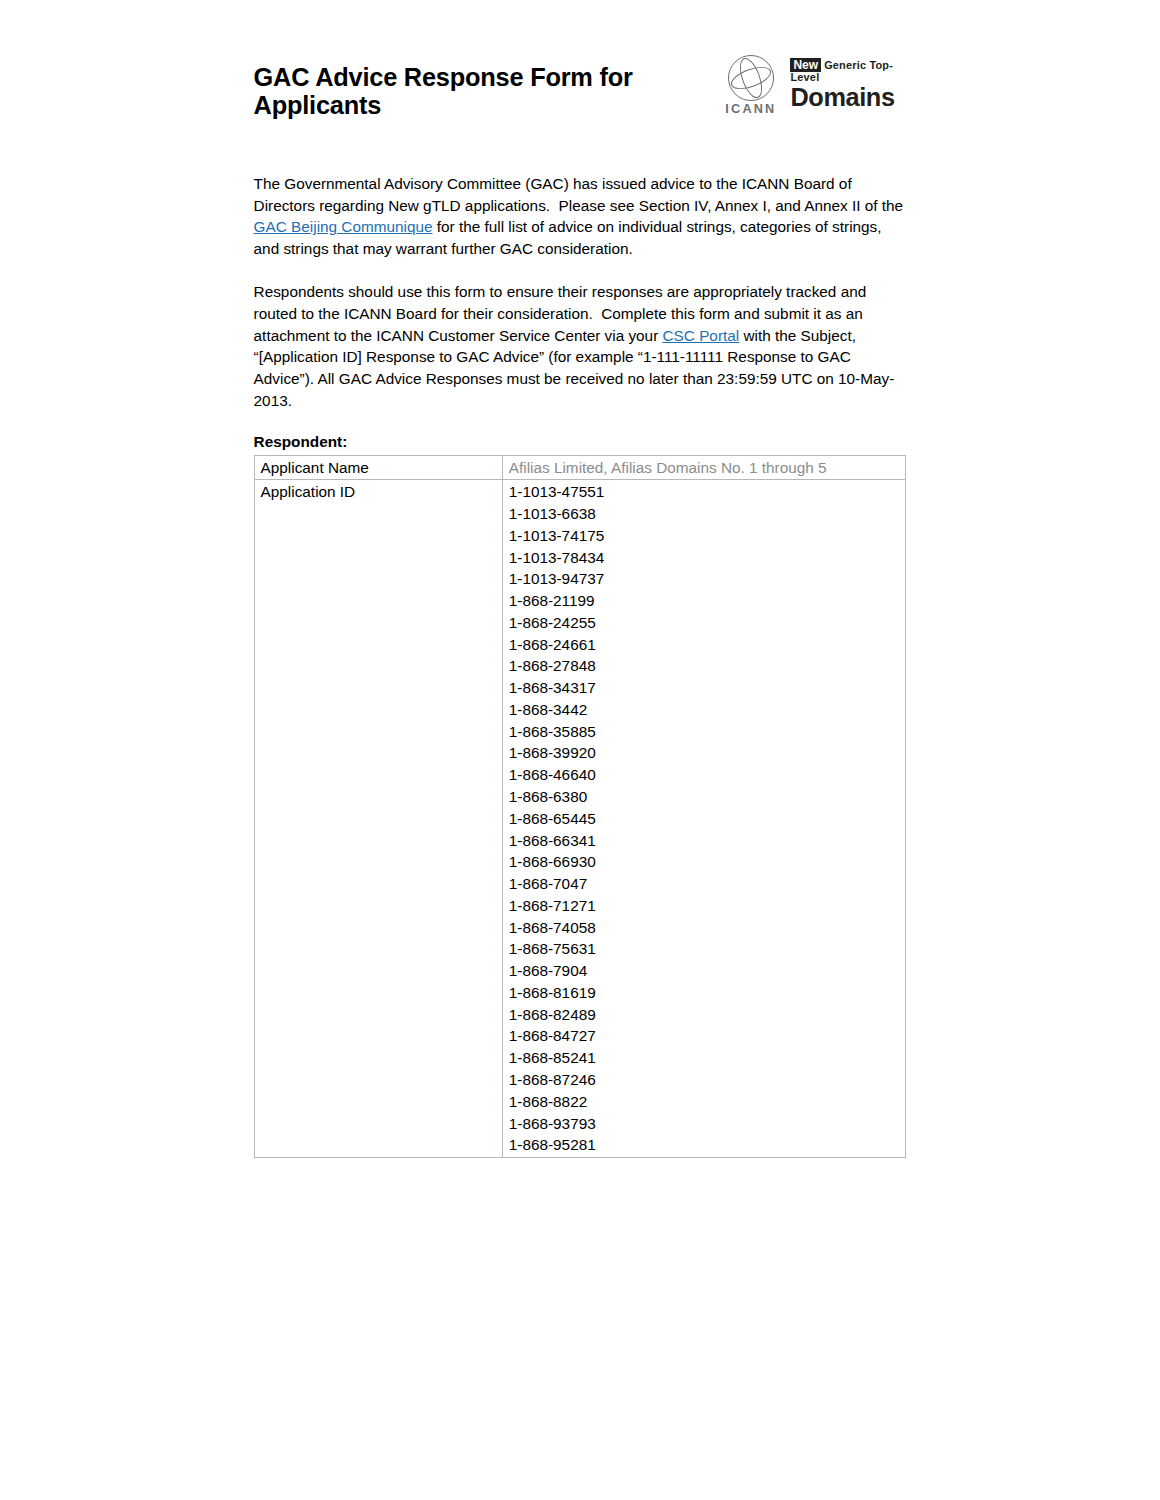GAC Advice Response Form for Applicants
ICANN
New Generic Top-Level
Domains
The Governmental Advisory Committee (GAC) has issued advice to the ICANN Board of Directors regarding New gTLD applications. Please see Section IV, Annex I, and Annex II of the GAC Beijing Communique for the full list of advice on individual strings, categories of strings, and strings that may warrant further GAC consideration.
Respondents should use this form to ensure their responses are appropriately tracked and routed to the ICANN Board for their consideration. Complete this form and submit it as an attachment to the ICANN Customer Service Center via your CSC Portal with the Subject, “[Application ID] Response to GAC Advice” (for example “1-111-11111 Response to GAC Advice”). All GAC Advice Responses must be received no later than 23:59:59 UTC on 10-May-2013.
Respondent:
| Applicant Name | Afilias Limited, Afilias Domains No. 1 through 5 |
| Application ID | 1-1013-47551 1-1013-6638 1-1013-74175 1-1013-78434 1-1013-94737 1-868-21199 1-868-24255 1-868-24661 1-868-27848 1-868-34317 1-868-3442 1-868-35885 1-868-39920 1-868-46640 1-868-6380 1-868-65445 1-868-66341 1-868-66930 1-868-7047 1-868-71271 1-868-74058 1-868-75631 1-868-7904 1-868-81619 1-868-82489 1-868-84727 1-868-85241 1-868-87246 1-868-8822 1-868-93793 1-868-95281 |